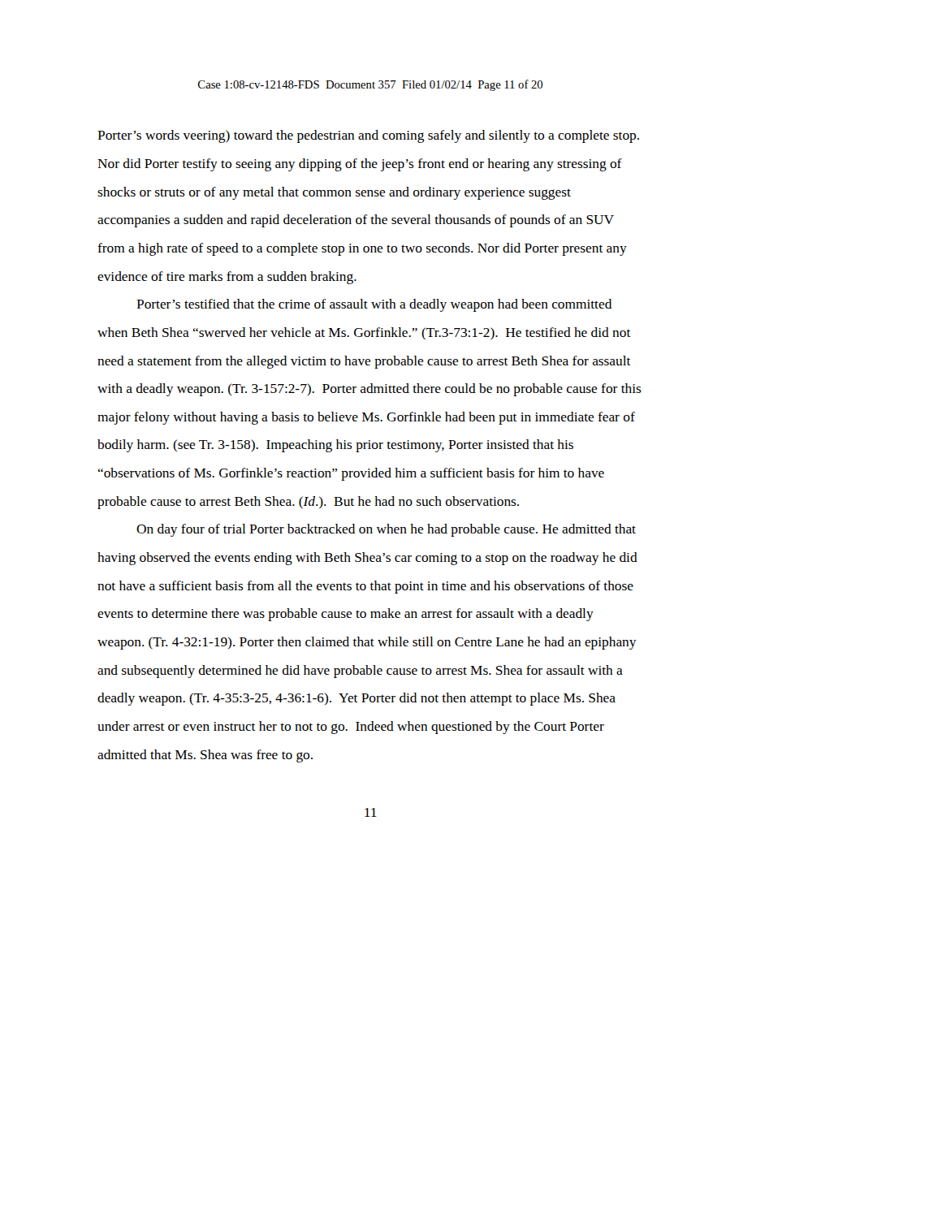Case 1:08-cv-12148-FDS Document 357 Filed 01/02/14 Page 11 of 20
Porter’s words veering) toward the pedestrian and coming safely and silently to a complete stop. Nor did Porter testify to seeing any dipping of the jeep’s front end or hearing any stressing of shocks or struts or of any metal that common sense and ordinary experience suggest accompanies a sudden and rapid deceleration of the several thousands of pounds of an SUV from a high rate of speed to a complete stop in one to two seconds. Nor did Porter present any evidence of tire marks from a sudden braking.
Porter’s testified that the crime of assault with a deadly weapon had been committed when Beth Shea “swerved her vehicle at Ms. Gorfinkle.” (Tr.3-73:1-2). He testified he did not need a statement from the alleged victim to have probable cause to arrest Beth Shea for assault with a deadly weapon. (Tr. 3-157:2-7). Porter admitted there could be no probable cause for this major felony without having a basis to believe Ms. Gorfinkle had been put in immediate fear of bodily harm. (see Tr. 3-158). Impeaching his prior testimony, Porter insisted that his “observations of Ms. Gorfinkle’s reaction” provided him a sufficient basis for him to have probable cause to arrest Beth Shea. (Id.). But he had no such observations.
On day four of trial Porter backtracked on when he had probable cause. He admitted that having observed the events ending with Beth Shea’s car coming to a stop on the roadway he did not have a sufficient basis from all the events to that point in time and his observations of those events to determine there was probable cause to make an arrest for assault with a deadly weapon. (Tr. 4-32:1-19). Porter then claimed that while still on Centre Lane he had an epiphany and subsequently determined he did have probable cause to arrest Ms. Shea for assault with a deadly weapon. (Tr. 4-35:3-25, 4-36:1-6). Yet Porter did not then attempt to place Ms. Shea under arrest or even instruct her to not to go. Indeed when questioned by the Court Porter admitted that Ms. Shea was free to go.
11